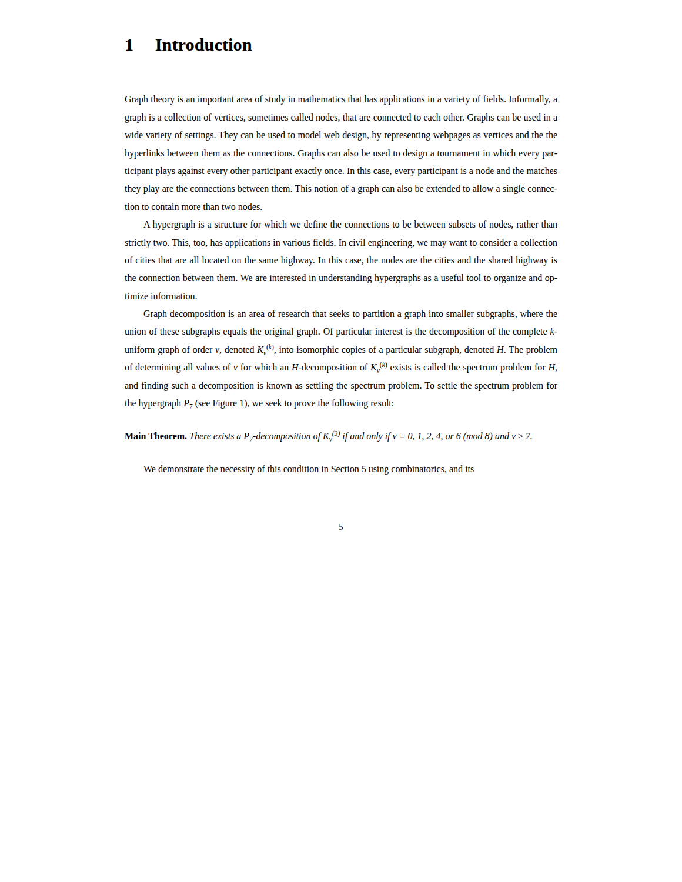1 Introduction
Graph theory is an important area of study in mathematics that has applications in a variety of fields. Informally, a graph is a collection of vertices, sometimes called nodes, that are connected to each other. Graphs can be used in a wide variety of settings. They can be used to model web design, by representing webpages as vertices and the the hyperlinks between them as the connections. Graphs can also be used to design a tournament in which every participant plays against every other participant exactly once. In this case, every participant is a node and the matches they play are the connections between them. This notion of a graph can also be extended to allow a single connection to contain more than two nodes.
A hypergraph is a structure for which we define the connections to be between subsets of nodes, rather than strictly two. This, too, has applications in various fields. In civil engineering, we may want to consider a collection of cities that are all located on the same highway. In this case, the nodes are the cities and the shared highway is the connection between them. We are interested in understanding hypergraphs as a useful tool to organize and optimize information.
Graph decomposition is an area of research that seeks to partition a graph into smaller subgraphs, where the union of these subgraphs equals the original graph. Of particular interest is the decomposition of the complete k-uniform graph of order v, denoted Kv(k), into isomorphic copies of a particular subgraph, denoted H. The problem of determining all values of v for which an H-decomposition of Kv(k) exists is called the spectrum problem for H, and finding such a decomposition is known as settling the spectrum problem. To settle the spectrum problem for the hypergraph P7 (see Figure 1), we seek to prove the following result:
Main Theorem. There exists a P7-decomposition of Kv(3) if and only if v ≡ 0, 1, 2, 4, or 6 (mod 8) and v ≥ 7.
We demonstrate the necessity of this condition in Section 5 using combinatorics, and its
5